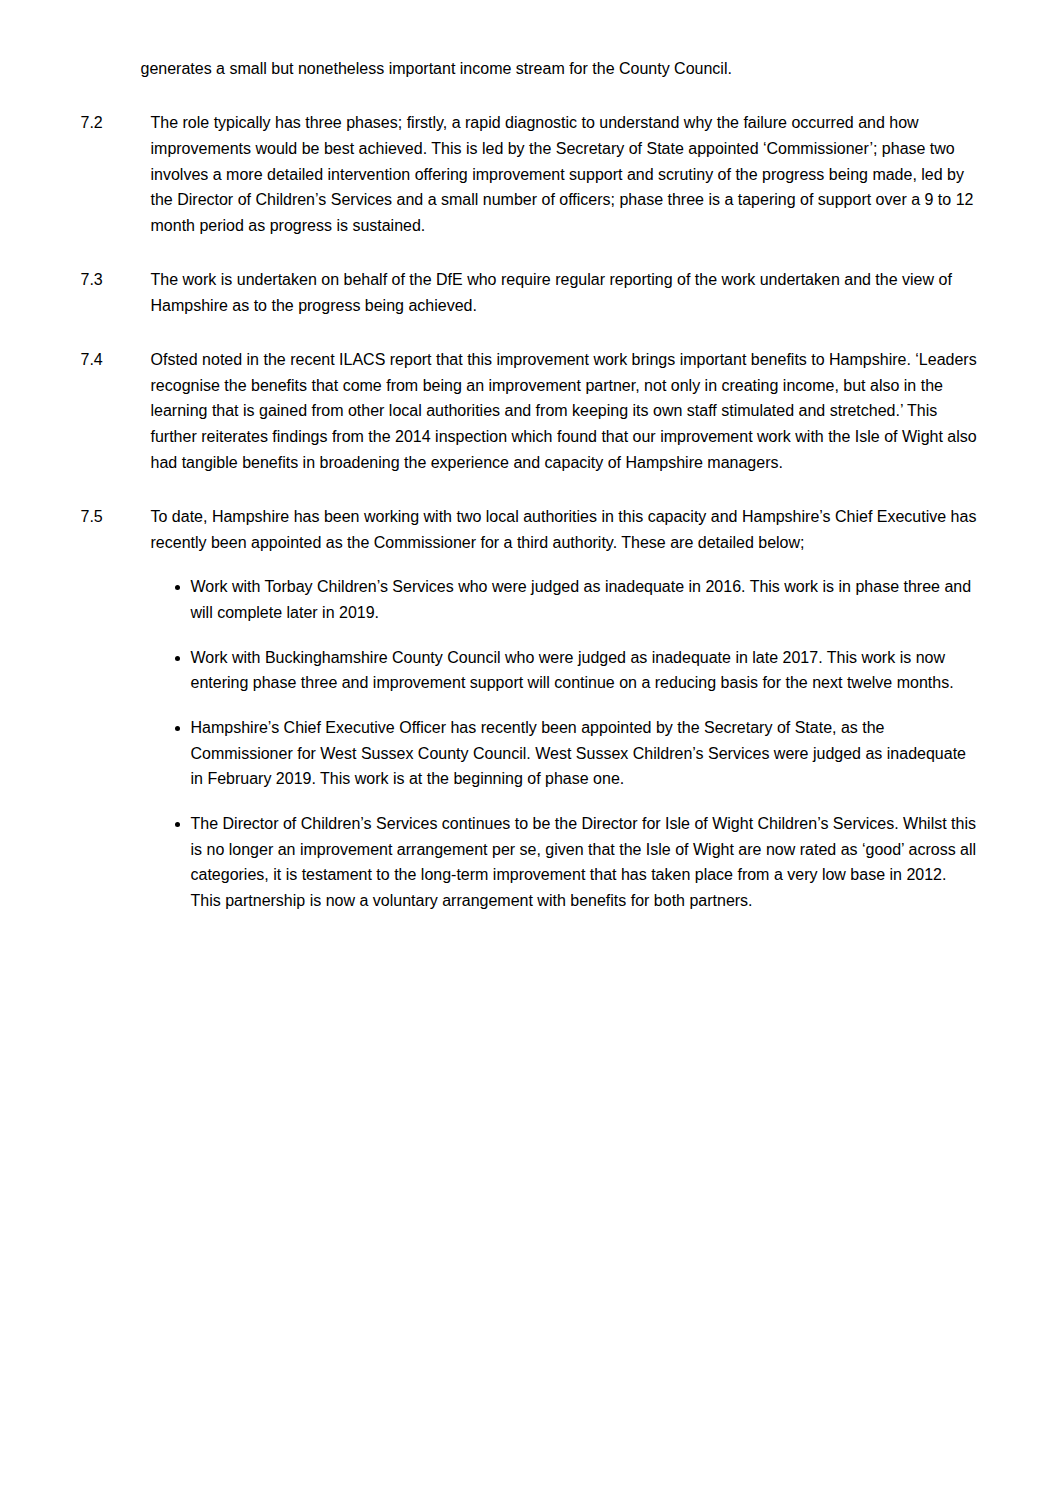generates a small but nonetheless important income stream for the County Council.
7.2
The role typically has three phases; firstly, a rapid diagnostic to understand why the failure occurred and how improvements would be best achieved. This is led by the Secretary of State appointed ‘Commissioner’; phase two involves a more detailed intervention offering improvement support and scrutiny of the progress being made, led by the Director of Children’s Services and a small number of officers; phase three is a tapering of support over a 9 to 12 month period as progress is sustained.
7.3
The work is undertaken on behalf of the DfE who require regular reporting of the work undertaken and the view of Hampshire as to the progress being achieved.
7.4
Ofsted noted in the recent ILACS report that this improvement work brings important benefits to Hampshire. ‘Leaders recognise the benefits that come from being an improvement partner, not only in creating income, but also in the learning that is gained from other local authorities and from keeping its own staff stimulated and stretched.’ This further reiterates findings from the 2014 inspection which found that our improvement work with the Isle of Wight also had tangible benefits in broadening the experience and capacity of Hampshire managers.
7.5
To date, Hampshire has been working with two local authorities in this capacity and Hampshire’s Chief Executive has recently been appointed as the Commissioner for a third authority. These are detailed below;
Work with Torbay Children’s Services who were judged as inadequate in 2016. This work is in phase three and will complete later in 2019.
Work with Buckinghamshire County Council who were judged as inadequate in late 2017. This work is now entering phase three and improvement support will continue on a reducing basis for the next twelve months.
Hampshire’s Chief Executive Officer has recently been appointed by the Secretary of State, as the Commissioner for West Sussex County Council. West Sussex Children’s Services were judged as inadequate in February 2019. This work is at the beginning of phase one.
The Director of Children’s Services continues to be the Director for Isle of Wight Children’s Services. Whilst this is no longer an improvement arrangement per se, given that the Isle of Wight are now rated as ‘good’ across all categories, it is testament to the long-term improvement that has taken place from a very low base in 2012. This partnership is now a voluntary arrangement with benefits for both partners.